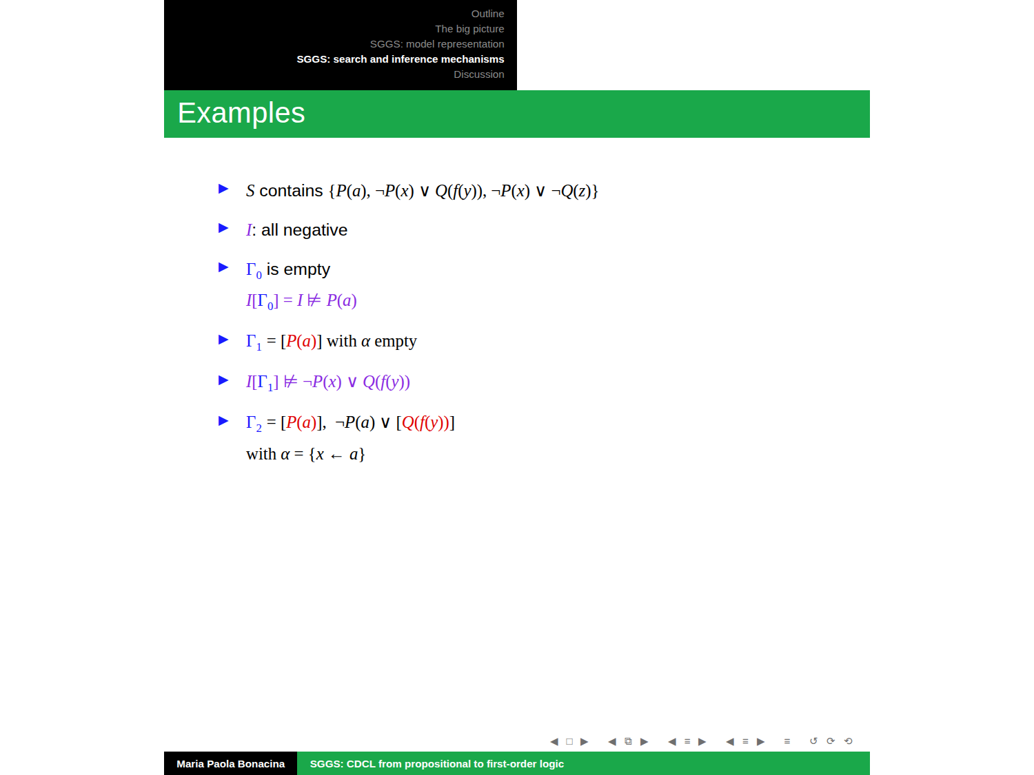Outline
The big picture
SGGS: model representation
SGGS: search and inference mechanisms
Discussion
Examples
S contains {P(a), ¬P(x) ∨ Q(f(y)), ¬P(x) ∨ ¬Q(z)}
I: all negative
Γ0 is empty I[Γ0] = I ⊭ P(a)
Γ1 = [P(a)] with α empty
I[Γ1] ⊭ ¬P(x) ∨ Q(f(y))
Γ2 = [P(a)], ¬P(a) ∨ [Q(f(y))] with α = {x ← a}
◀ □ ▶ ◀ ⧉ ▶ ◀ ≡ ▶ ◀ ≡ ▶ ≡ ↺ ⟳ ⟲
Maria Paola Bonacina
SGGS: CDCL from propositional to first-order logic